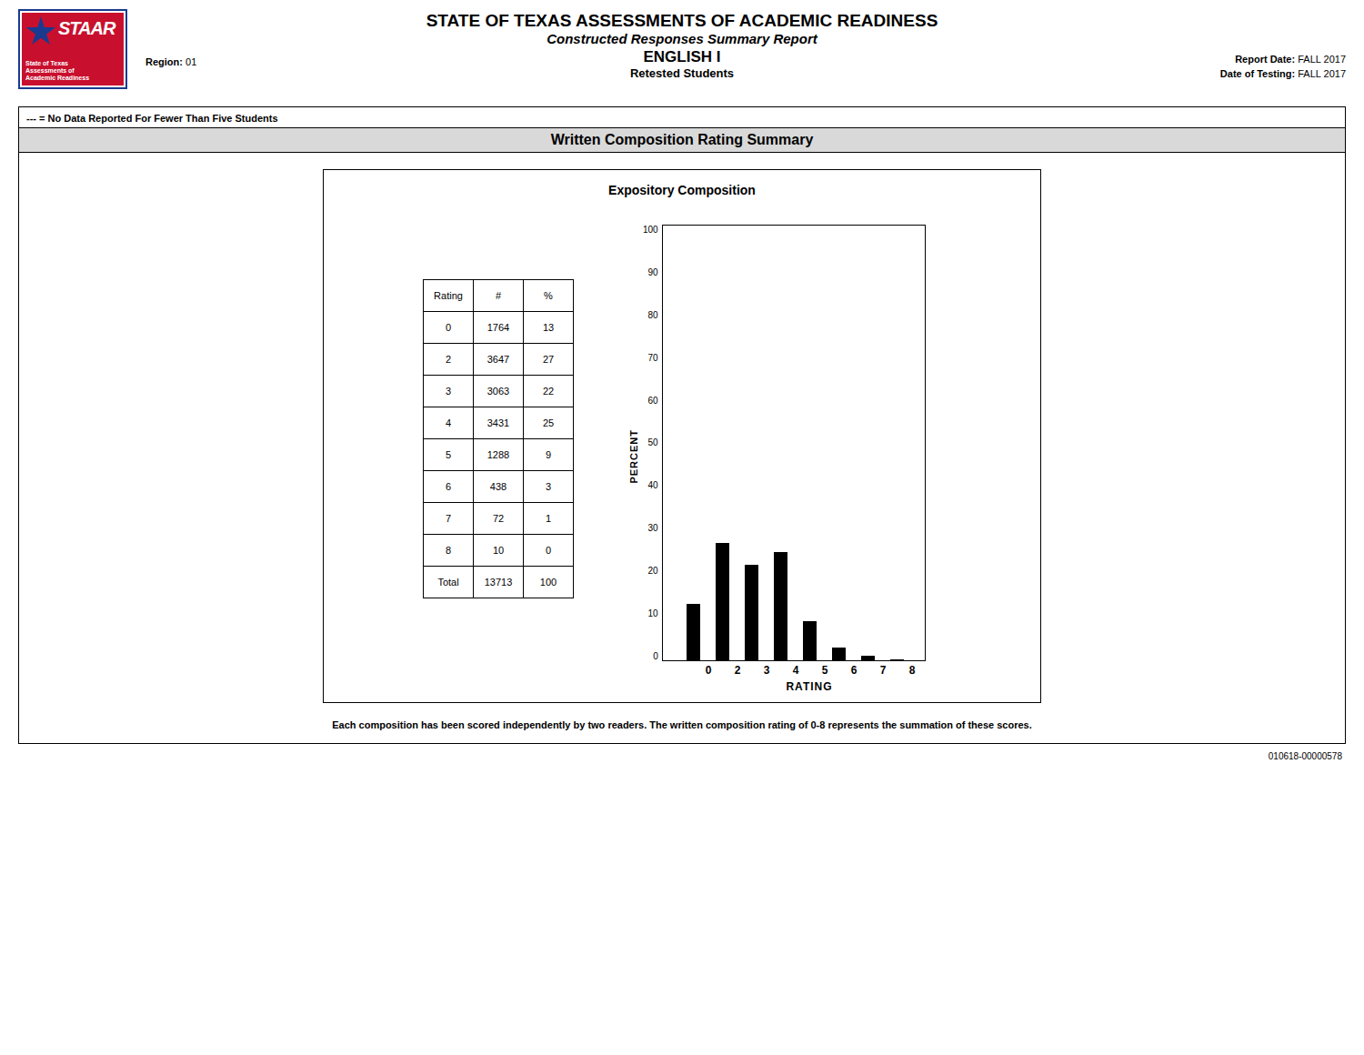STAAR
State of Texas
Assessments of
Academic Readiness
STATE OF TEXAS ASSESSMENTS OF ACADEMIC READINESS
Constructed Responses Summary Report
ENGLISH I
Retested Students
Region: 01
Report Date: FALL 2017
Date of Testing: FALL 2017
--- = No Data Reported For Fewer Than Five Students
Written Composition Rating Summary
Expository Composition
| Rating | # | % |
| --- | --- | --- |
| 0 | 1764 | 13 |
| 2 | 3647 | 27 |
| 3 | 3063 | 22 |
| 4 | 3431 | 25 |
| 5 | 1288 | 9 |
| 6 | 438 | 3 |
| 7 | 72 | 1 |
| 8 | 10 | 0 |
| Total | 13713 | 100 |
PERCENT
100
90
80
70
60
50
40
30
20
10
0
02345678
RATING
Each composition has been scored independently by two readers. The written composition rating of 0-8 represents the summation of these scores.
010618-00000578